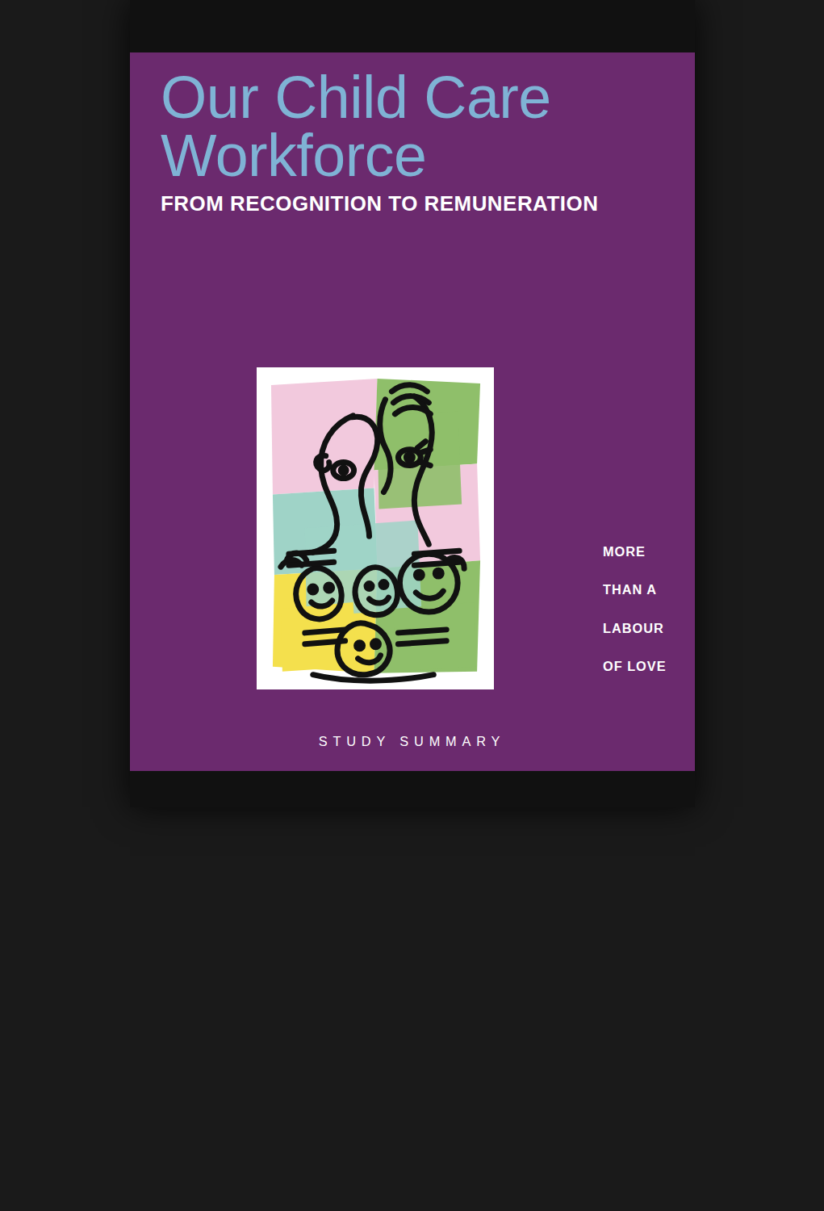Our Child CareWorkforce
From Recognition to Remuneration
More than a labour of love
Study Summary